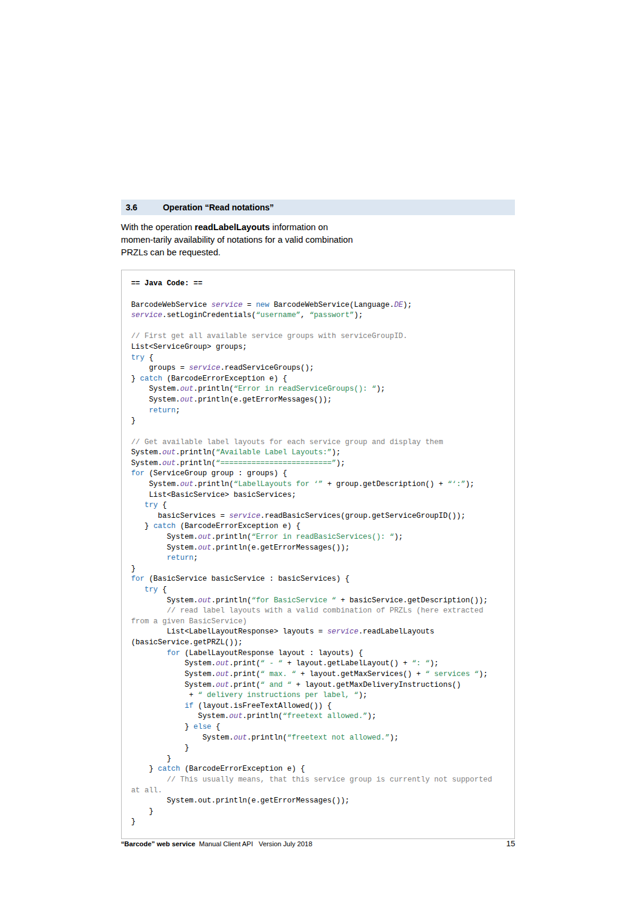3.6 Operation “Read notations”
With the operation readLabelLayouts information on momen‑tarily availability of notations for a valid combination PRZLs can be requested.
== Java Code: ==

BarcodeWebService service = new BarcodeWebService(Language.DE);
service.setLoginCredentials(“username”, “passwort”);

// First get all available service groups with serviceGroupID.
List<ServiceGroup> groups;
try {
    groups = service.readServiceGroups();
} catch (BarcodeErrorException e) {
    System.out.println(“Error in readServiceGroups(): “);
    System.out.println(e.getErrorMessages());
    return;
}

// Get available label layouts for each service group and display them
System.out.println(“Available Label Layouts:”);
System.out.println(“=========================”);
for (ServiceGroup group : groups) {
    System.out.println(“LabelLayouts for ‘” + group.getDescription() + “‘:”);
    List<BasicService> basicServices;
   try {
      basicServices = service.readBasicServices(group.getServiceGroupID());
   } catch (BarcodeErrorException e) {
        System.out.println(“Error in readBasicServices(): “);
        System.out.println(e.getErrorMessages());
        return;
}
for (BasicService basicService : basicServices) {
   try {
        System.out.println(“for BasicService “ + basicService.getDescription());
        // read label layouts with a valid combination of PRZLs (here extracted from a given BasicService)
        List<LabelLayoutResponse> layouts = service.readLabelLayouts
(basicService.getPRZL());
        for (LabelLayoutResponse layout : layouts) {
            System.out.print(“ - “ + layout.getLabelLayout() + “: “);
            System.out.print(“ max. “ + layout.getMaxServices() + “ services “);
            System.out.print(“ and “ + layout.getMaxDeliveryInstructions()
             + “ delivery instructions per label, “);
            if (layout.isFreeTextAllowed()) {
               System.out.println(“freetext allowed.”);
            } else {
                System.out.println(“freetext not allowed.”);
            }
        }
    } catch (BarcodeErrorException e) {
        // This usually means, that this service group is currently not supported at all.
        System.out.println(e.getErrorMessages());
    }
}
“Barcode” web service Manual Client API Version July 2018
15